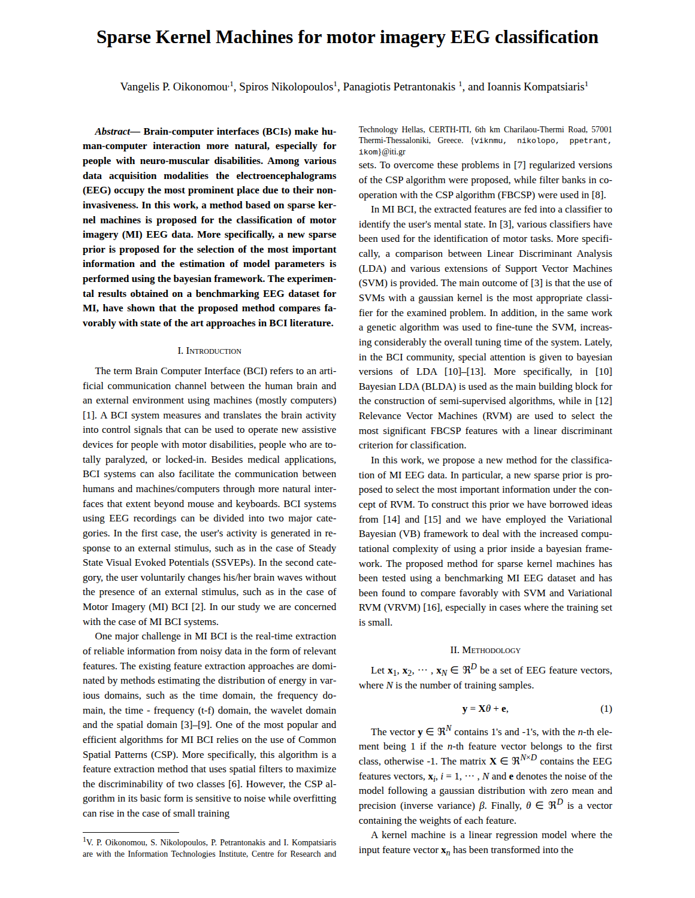Sparse Kernel Machines for motor imagery EEG classification
Vangelis P. Oikonomou,1, Spiros Nikolopoulos1, Panagiotis Petrantonakis 1, and Ioannis Kompatsiaris1
Abstract— Brain-computer interfaces (BCIs) make human-computer interaction more natural, especially for people with neuro-muscular disabilities. Among various data acquisition modalities the electroencephalograms (EEG) occupy the most prominent place due to their non-invasiveness. In this work, a method based on sparse kernel machines is proposed for the classification of motor imagery (MI) EEG data. More specifically, a new sparse prior is proposed for the selection of the most important information and the estimation of model parameters is performed using the bayesian framework. The experimental results obtained on a benchmarking EEG dataset for MI, have shown that the proposed method compares favorably with state of the art approaches in BCI literature.
I. Introduction
The term Brain Computer Interface (BCI) refers to an artificial communication channel between the human brain and an external environment using machines (mostly computers) [1]. A BCI system measures and translates the brain activity into control signals that can be used to operate new assistive devices for people with motor disabilities, people who are totally paralyzed, or locked-in. Besides medical applications, BCI systems can also facilitate the communication between humans and machines/computers through more natural interfaces that extent beyond mouse and keyboards. BCI systems using EEG recordings can be divided into two major categories. In the first case, the user's activity is generated in response to an external stimulus, such as in the case of Steady State Visual Evoked Potentials (SSVEPs). In the second category, the user voluntarily changes his/her brain waves without the presence of an external stimulus, such as in the case of Motor Imagery (MI) BCI [2]. In our study we are concerned with the case of MI BCI systems.
One major challenge in MI BCI is the real-time extraction of reliable information from noisy data in the form of relevant features. The existing feature extraction approaches are dominated by methods estimating the distribution of energy in various domains, such as the time domain, the frequency domain, the time - frequency (t-f) domain, the wavelet domain and the spatial domain [3]–[9]. One of the most popular and efficient algorithms for MI BCI relies on the use of Common Spatial Patterns (CSP). More specifically, this algorithm is a feature extraction method that uses spatial filters to maximize the discriminability of two classes [6]. However, the CSP algorithm in its basic form is sensitive to noise while overfitting can rise in the case of small training
1V. P. Oikonomou, S. Nikolopoulos, P. Petrantonakis and I. Kompatsiaris are with the Information Technologies Institute, Centre for Research and Technology Hellas, CERTH-ITI, 6th km Charilaou-Thermi Road, 57001 Thermi-Thessaloniki, Greece. {viknmu, nikolopo, ppetrant, ikom}@iti.gr
sets. To overcome these problems in [7] regularized versions of the CSP algorithm were proposed, while filter banks in cooperation with the CSP algorithm (FBCSP) were used in [8].
In MI BCI, the extracted features are fed into a classifier to identify the user's mental state. In [3], various classifiers have been used for the identification of motor tasks. More specifically, a comparison between Linear Discriminant Analysis (LDA) and various extensions of Support Vector Machines (SVM) is provided. The main outcome of [3] is that the use of SVMs with a gaussian kernel is the most appropriate classifier for the examined problem. In addition, in the same work a genetic algorithm was used to fine-tune the SVM, increasing considerably the overall tuning time of the system. Lately, in the BCI community, special attention is given to bayesian versions of LDA [10]–[13]. More specifically, in [10] Bayesian LDA (BLDA) is used as the main building block for the construction of semi-supervised algorithms, while in [12] Relevance Vector Machines (RVM) are used to select the most significant FBCSP features with a linear discriminant criterion for classification.
In this work, we propose a new method for the classification of MI EEG data. In particular, a new sparse prior is proposed to select the most important information under the concept of RVM. To construct this prior we have borrowed ideas from [14] and [15] and we have employed the Variational Bayesian (VB) framework to deal with the increased computational complexity of using a prior inside a bayesian framework. The proposed method for sparse kernel machines has been tested using a benchmarking MI EEG dataset and has been found to compare favorably with SVM and Variational RVM (VRVM) [16], especially in cases where the training set is small.
II. Methodology
Let x1, x2, ··· , xN ∈ ℜD be a set of EEG feature vectors, where N is the number of training samples.
y = Xθ + e, (1)
The vector y ∈ ℜN contains 1's and -1's, with the n-th element being 1 if the n-th feature vector belongs to the first class, otherwise -1. The matrix X ∈ ℜN×D contains the EEG features vectors, xi, i = 1, ··· , N and e denotes the noise of the model following a gaussian distribution with zero mean and precision (inverse variance) β. Finally, θ ∈ ℜD is a vector containing the weights of each feature.
A kernel machine is a linear regression model where the input feature vector xn has been transformed into the